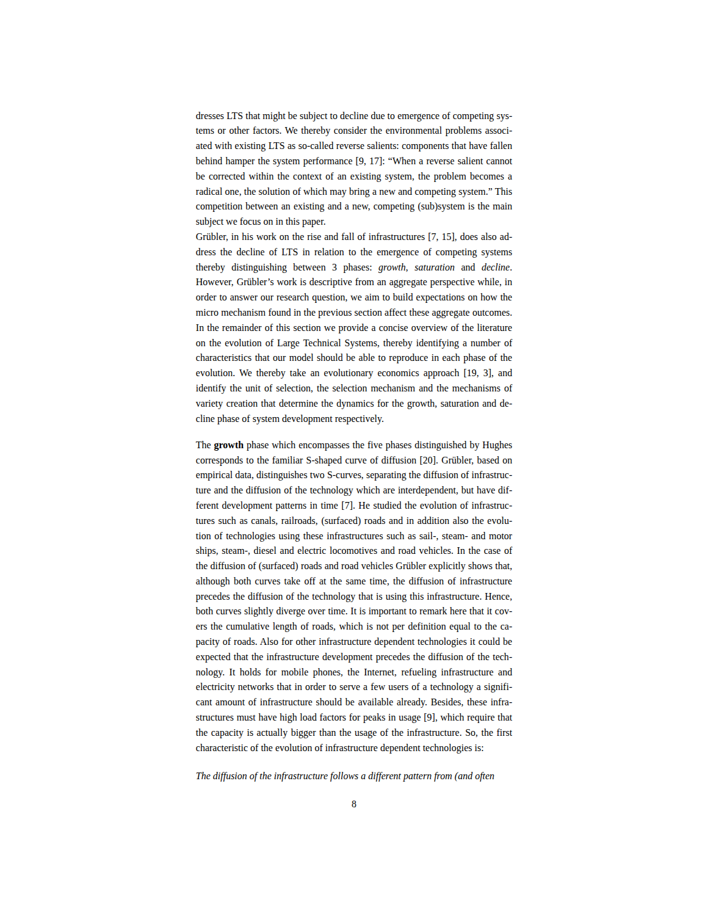dresses LTS that might be subject to decline due to emergence of competing systems or other factors. We thereby consider the environmental problems associated with existing LTS as so-called reverse salients: components that have fallen behind hamper the system performance [9, 17]: “When a reverse salient cannot be corrected within the context of an existing system, the problem becomes a radical one, the solution of which may bring a new and competing system.” This competition between an existing and a new, competing (sub)system is the main subject we focus on in this paper.
Grübler, in his work on the rise and fall of infrastructures [7, 15], does also address the decline of LTS in relation to the emergence of competing systems thereby distinguishing between 3 phases: growth, saturation and decline. However, Grübler’s work is descriptive from an aggregate perspective while, in order to answer our research question, we aim to build expectations on how the micro mechanism found in the previous section affect these aggregate outcomes. In the remainder of this section we provide a concise overview of the literature on the evolution of Large Technical Systems, thereby identifying a number of characteristics that our model should be able to reproduce in each phase of the evolution. We thereby take an evolutionary economics approach [19, 3], and identify the unit of selection, the selection mechanism and the mechanisms of variety creation that determine the dynamics for the growth, saturation and decline phase of system development respectively.
The growth phase which encompasses the five phases distinguished by Hughes corresponds to the familiar S-shaped curve of diffusion [20]. Grübler, based on empirical data, distinguishes two S-curves, separating the diffusion of infrastructure and the diffusion of the technology which are interdependent, but have different development patterns in time [7]. He studied the evolution of infrastructures such as canals, railroads, (surfaced) roads and in addition also the evolution of technologies using these infrastructures such as sail-, steam- and motor ships, steam-, diesel and electric locomotives and road vehicles. In the case of the diffusion of (surfaced) roads and road vehicles Grübler explicitly shows that, although both curves take off at the same time, the diffusion of infrastructure precedes the diffusion of the technology that is using this infrastructure. Hence, both curves slightly diverge over time. It is important to remark here that it covers the cumulative length of roads, which is not per definition equal to the capacity of roads. Also for other infrastructure dependent technologies it could be expected that the infrastructure development precedes the diffusion of the technology. It holds for mobile phones, the Internet, refueling infrastructure and electricity networks that in order to serve a few users of a technology a significant amount of infrastructure should be available already. Besides, these infrastructures must have high load factors for peaks in usage [9], which require that the capacity is actually bigger than the usage of the infrastructure. So, the first characteristic of the evolution of infrastructure dependent technologies is:
The diffusion of the infrastructure follows a different pattern from (and often
8